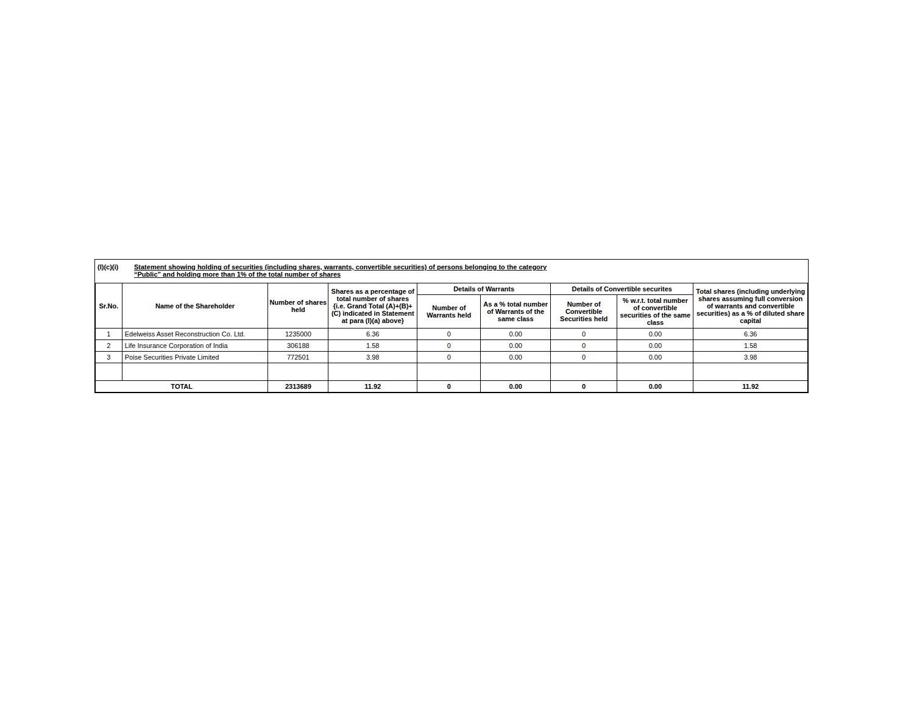(I)(c)(i) Statement showing holding of securities (including shares, warrants, convertible securities) of persons belonging to the category
“Public” and holding more than 1% of the total number of shares
| Sr.No. | Name of the Shareholder | Number of shares held | Shares as a percentage of total number of shares {i.e. Grand Total (A)+(B)+(C) indicated in Statement at para (I)(a) above} | Details of Warrants | Details of Convertible securites | Total shares (including underlying shares assuming full conversion of warrants and convertible securities) as a % of diluted share capital |
| --- | --- | --- | --- | --- | --- | --- |
| Number of Warrants held | As a % total number of Warrants of the same class | Number of Convertible Securities held | % w.r.t. total number of convertible securities of the same class |
| 1 | Edelweiss Asset Reconstruction Co. Ltd. | 1235000 | 6.36 | 0 | 0.00 | 0 | 0.00 | 6.36 |
| 2 | Life Insurance Corporation of India | 306188 | 1.58 | 0 | 0.00 | 0 | 0.00 | 1.58 |
| 3 | Poise Securities Private Limited | 772501 | 3.98 | 0 | 0.00 | 0 | 0.00 | 3.98 |
| TOTAL | 2313689 | 11.92 | 0 | 0.00 | 0 | 0.00 | 11.92 |